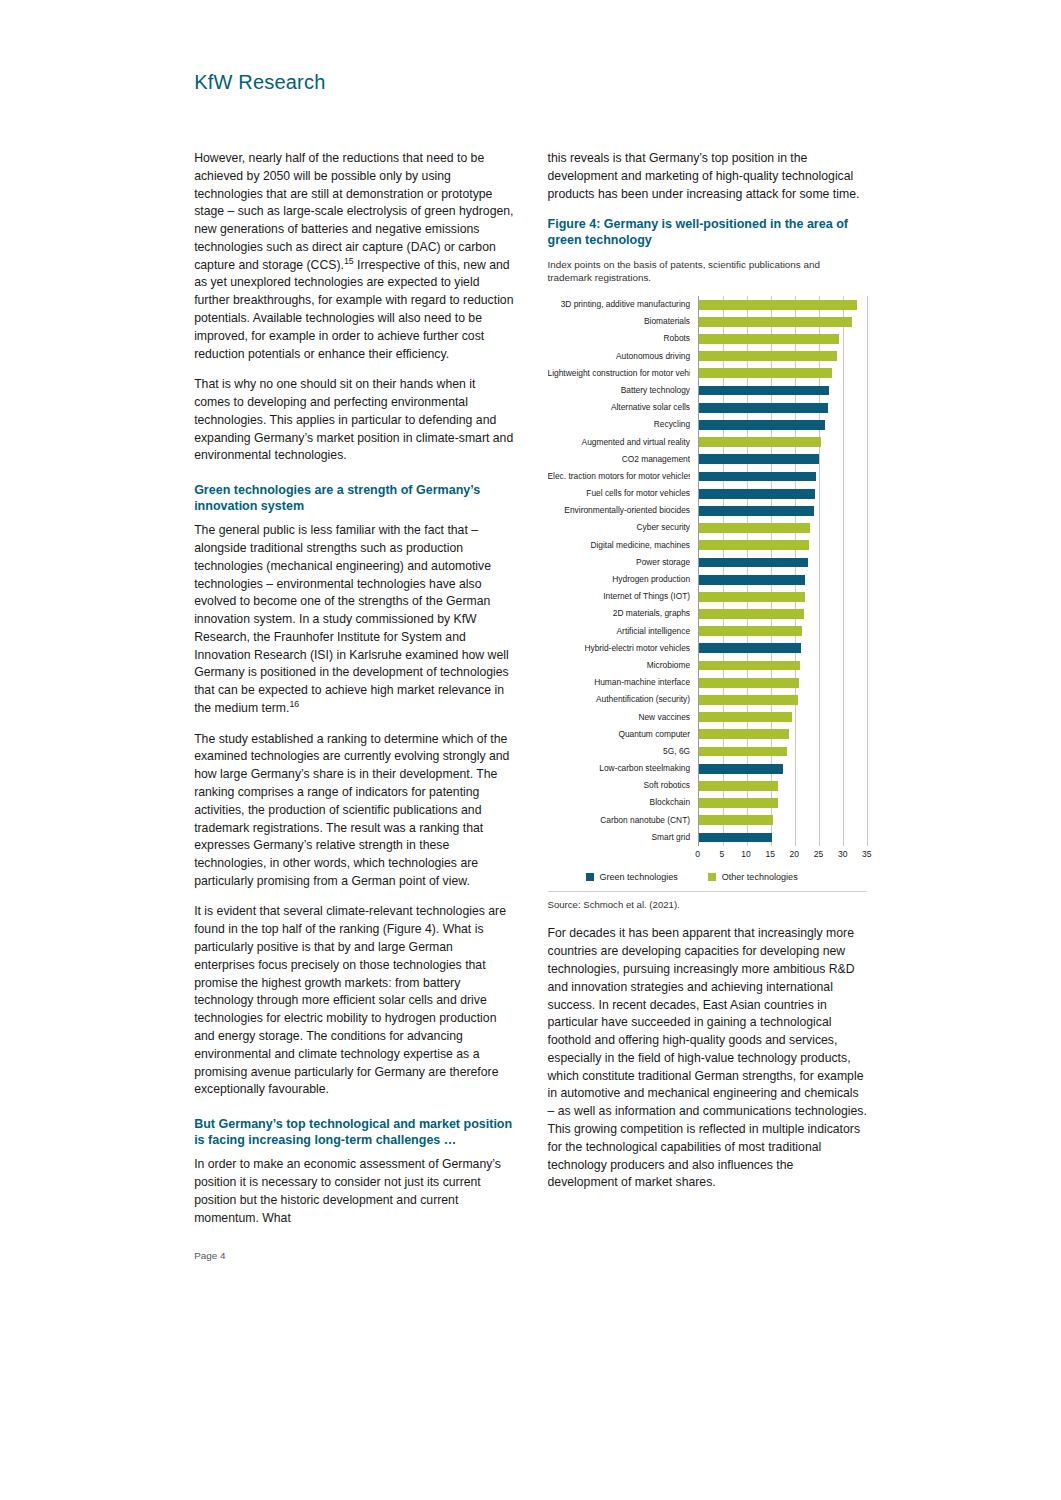KfW Research
However, nearly half of the reductions that need to be achieved by 2050 will be possible only by using technologies that are still at demonstration or prototype stage – such as large-scale electrolysis of green hydrogen, new generations of batteries and negative emissions technologies such as direct air capture (DAC) or carbon capture and storage (CCS).15 Irrespective of this, new and as yet unexplored technologies are expected to yield further breakthroughs, for example with regard to reduction potentials. Available technologies will also need to be improved, for example in order to achieve further cost reduction potentials or enhance their efficiency.
That is why no one should sit on their hands when it comes to developing and perfecting environmental technologies. This applies in particular to defending and expanding Germany’s market position in climate-smart and environmental technologies.
Green technologies are a strength of Germany’s innovation system
The general public is less familiar with the fact that – alongside traditional strengths such as production technologies (mechanical engineering) and automotive technologies – environmental technologies have also evolved to become one of the strengths of the German innovation system. In a study commissioned by KfW Research, the Fraunhofer Institute for System and Innovation Research (ISI) in Karlsruhe examined how well Germany is positioned in the development of technologies that can be expected to achieve high market relevance in the medium term.16
The study established a ranking to determine which of the examined technologies are currently evolving strongly and how large Germany’s share is in their development. The ranking comprises a range of indicators for patenting activities, the production of scientific publications and trademark registrations. The result was a ranking that expresses Germany’s relative strength in these technologies, in other words, which technologies are particularly promising from a German point of view.
It is evident that several climate-relevant technologies are found in the top half of the ranking (Figure 4). What is particularly positive is that by and large German enterprises focus precisely on those technologies that promise the highest growth markets: from battery technology through more efficient solar cells and drive technologies for electric mobility to hydrogen production and energy storage. The conditions for advancing environmental and climate technology expertise as a promising avenue particularly for Germany are therefore exceptionally favourable.
But Germany’s top technological and market position is facing increasing long-term challenges …
In order to make an economic assessment of Germany’s position it is necessary to consider not just its current position but the historic development and current momentum. What
this reveals is that Germany’s top position in the development and marketing of high-quality technological products has been under increasing attack for some time.
Figure 4: Germany is well-positioned in the area of green technology
Index points on the basis of patents, scientific publications and trademark registrations.
3D printing, additive manufacturing
Biomaterials
Robots
Autonomous driving
Lightweight construction for motor vehicles
Battery technology
Alternative solar cells
Recycling
Augmented and virtual reality
CO2 management
Elec. traction motors for motor vehicles
Fuel cells for motor vehicles
Environmentally-oriented biocides
Cyber security
Digital medicine, machines
Power storage
Hydrogen production
Internet of Things (IOT)
2D materials, graphs
Artificial intelligence
Hybrid-electri motor vehicles
Microbiome
Human-machine interface
Authentification (security)
New vaccines
Quantum computer
5G, 6G
Low-carbon steelmaking
Soft robotics
Blockchain
Carbon nanotube (CNT)
Smart grid
0 5 10 15 20 25 30 35
Green technologies Other technologies
Source: Schmoch et al. (2021).
For decades it has been apparent that increasingly more countries are developing capacities for developing new technologies, pursuing increasingly more ambitious R&D and innovation strategies and achieving international success. In recent decades, East Asian countries in particular have succeeded in gaining a technological foothold and offering high-quality goods and services, especially in the field of high-value technology products, which constitute traditional German strengths, for example in automotive and mechanical engineering and chemicals – as well as information and communications technologies. This growing competition is reflected in multiple indicators for the technological capabilities of most traditional technology producers and also influences the development of market shares.
Page 4